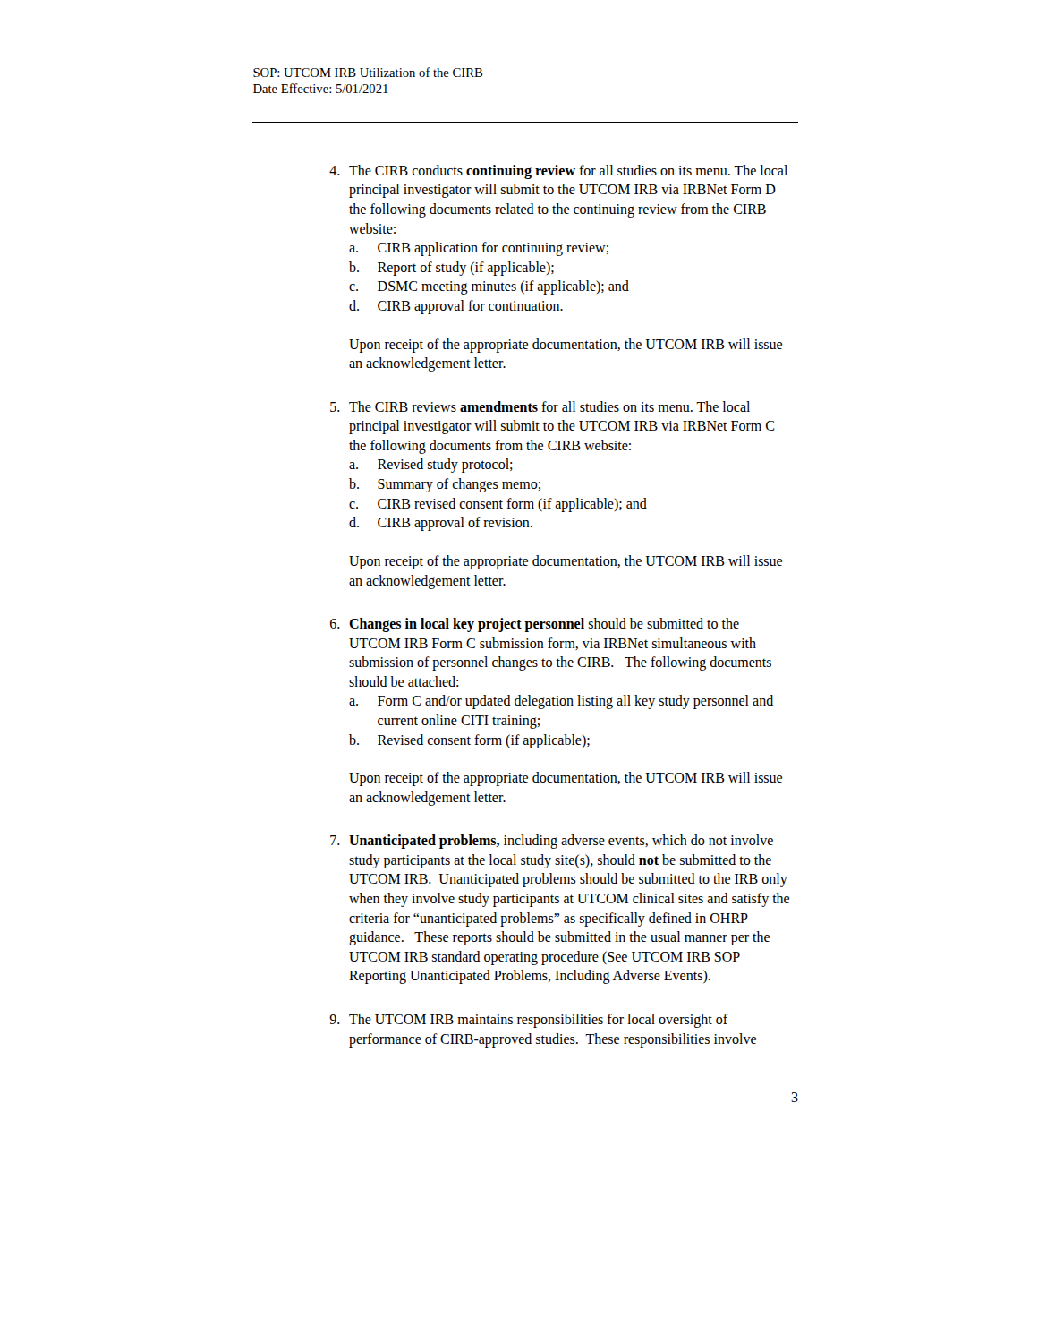SOP: UTCOM IRB Utilization of the CIRB
Date Effective: 5/01/2021
4.
The CIRB conducts continuing review for all studies on its menu. The local principal investigator will submit to the UTCOM IRB via IRBNet Form D the following documents related to the continuing review from the CIRB website:
a. CIRB application for continuing review;
b. Report of study (if applicable);
c. DSMC meeting minutes (if applicable); and
d. CIRB approval for continuation.
Upon receipt of the appropriate documentation, the UTCOM IRB will issue an acknowledgement letter.
5.
The CIRB reviews amendments for all studies on its menu. The local principal investigator will submit to the UTCOM IRB via IRBNet Form C the following documents from the CIRB website:
a. Revised study protocol;
b. Summary of changes memo;
c. CIRB revised consent form (if applicable); and
d. CIRB approval of revision.
Upon receipt of the appropriate documentation, the UTCOM IRB will issue an acknowledgement letter.
6.
Changes in local key project personnel should be submitted to the UTCOM IRB Form C submission form, via IRBNet simultaneous with submission of personnel changes to the CIRB. The following documents should be attached:
a. Form C and/or updated delegation listing all key study personnel and current online CITI training;
b. Revised consent form (if applicable);
Upon receipt of the appropriate documentation, the UTCOM IRB will issue an acknowledgement letter.
7.
Unanticipated problems, including adverse events, which do not involve study participants at the local study site(s), should not be submitted to the UTCOM IRB. Unanticipated problems should be submitted to the IRB only when they involve study participants at UTCOM clinical sites and satisfy the criteria for “unanticipated problems” as specifically defined in OHRP guidance. These reports should be submitted in the usual manner per the UTCOM IRB standard operating procedure (See UTCOM IRB SOP Reporting Unanticipated Problems, Including Adverse Events).
9.
The UTCOM IRB maintains responsibilities for local oversight of performance of CIRB-approved studies. These responsibilities involve
3